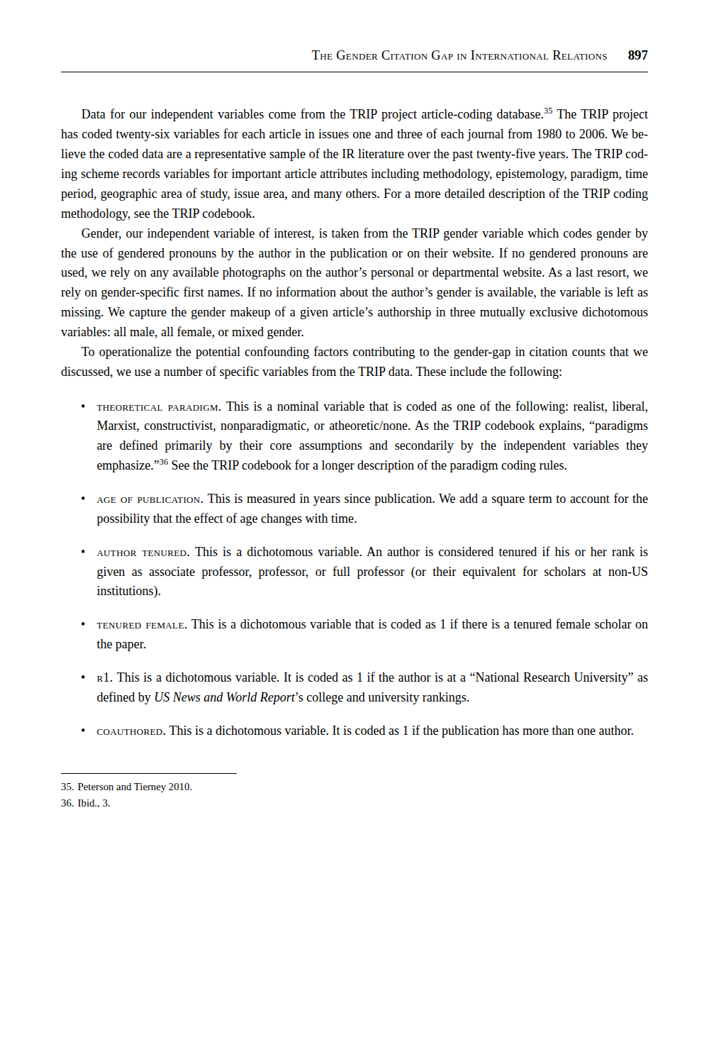The Gender Citation Gap in International Relations 897
Data for our independent variables come from the TRIP project article-coding database.35 The TRIP project has coded twenty-six variables for each article in issues one and three of each journal from 1980 to 2006. We believe the coded data are a representative sample of the IR literature over the past twenty-five years. The TRIP coding scheme records variables for important article attributes including methodology, epistemology, paradigm, time period, geographic area of study, issue area, and many others. For a more detailed description of the TRIP coding methodology, see the TRIP codebook.
Gender, our independent variable of interest, is taken from the TRIP gender variable which codes gender by the use of gendered pronouns by the author in the publication or on their website. If no gendered pronouns are used, we rely on any available photographs on the author’s personal or departmental website. As a last resort, we rely on gender-specific first names. If no information about the author’s gender is available, the variable is left as missing. We capture the gender makeup of a given article’s authorship in three mutually exclusive dichotomous variables: all male, all female, or mixed gender.
To operationalize the potential confounding factors contributing to the gender-gap in citation counts that we discussed, we use a number of specific variables from the TRIP data. These include the following:
theoretical paradigm. This is a nominal variable that is coded as one of the following: realist, liberal, Marxist, constructivist, nonparadigmatic, or atheoretic/none. As the TRIP codebook explains, “paradigms are defined primarily by their core assumptions and secondarily by the independent variables they emphasize.”36 See the TRIP codebook for a longer description of the paradigm coding rules.
age of publication. This is measured in years since publication. We add a square term to account for the possibility that the effect of age changes with time.
author tenured. This is a dichotomous variable. An author is considered tenured if his or her rank is given as associate professor, professor, or full professor (or their equivalent for scholars at non-US institutions).
tenured female. This is a dichotomous variable that is coded as 1 if there is a tenured female scholar on the paper.
r1. This is a dichotomous variable. It is coded as 1 if the author is at a “National Research University” as defined by US News and World Report’s college and university rankings.
coauthored. This is a dichotomous variable. It is coded as 1 if the publication has more than one author.
35. Peterson and Tierney 2010.
36. Ibid., 3.